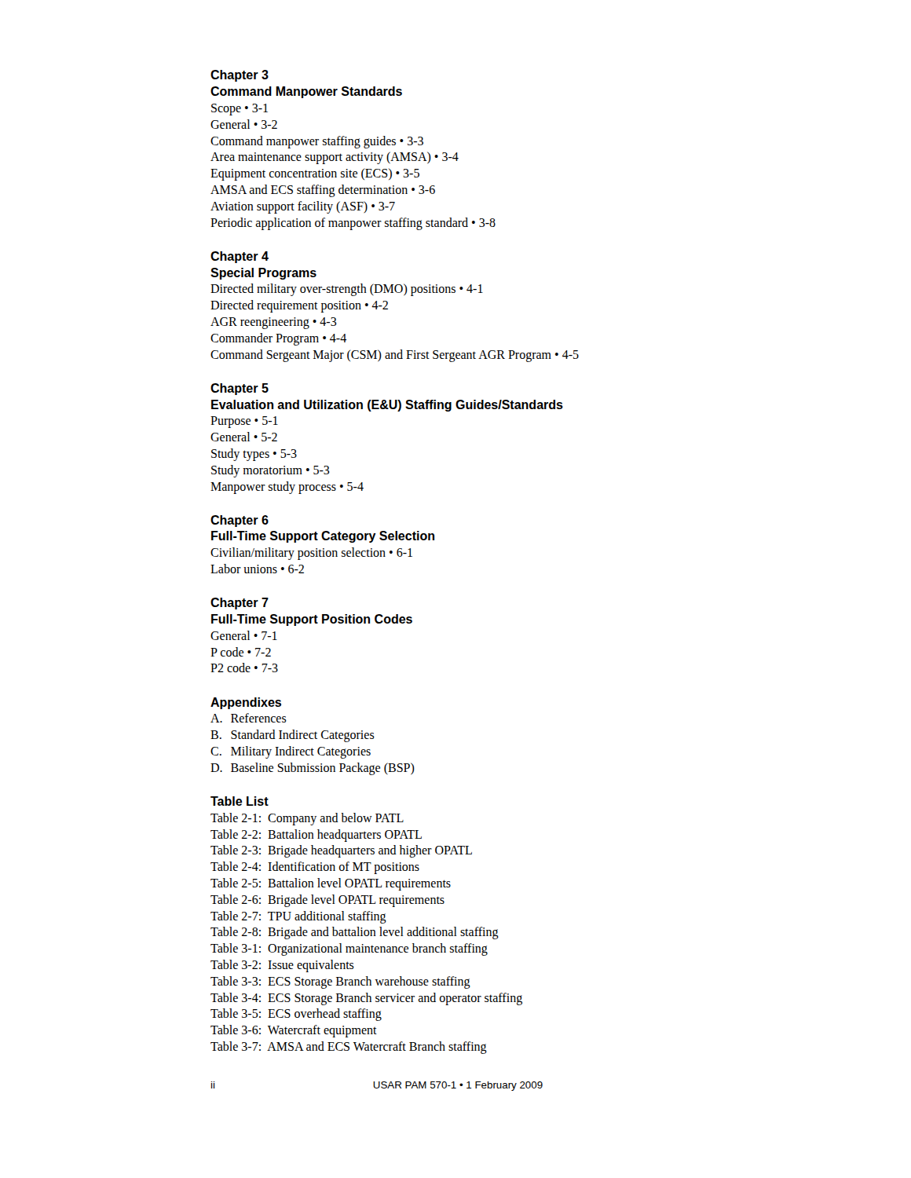Chapter 3
Command Manpower Standards
Scope • 3-1
General • 3-2
Command manpower staffing guides • 3-3
Area maintenance support activity (AMSA) • 3-4
Equipment concentration site (ECS) • 3-5
AMSA and ECS staffing determination • 3-6
Aviation support facility (ASF) • 3-7
Periodic application of manpower staffing standard • 3-8
Chapter 4
Special Programs
Directed military over-strength (DMO) positions • 4-1
Directed requirement position • 4-2
AGR reengineering • 4-3
Commander Program • 4-4
Command Sergeant Major (CSM) and First Sergeant AGR Program • 4-5
Chapter 5
Evaluation and Utilization (E&U) Staffing Guides/Standards
Purpose • 5-1
General • 5-2
Study types • 5-3
Study moratorium • 5-3
Manpower study process • 5-4
Chapter 6
Full-Time Support Category Selection
Civilian/military position selection • 6-1
Labor unions • 6-2
Chapter 7
Full-Time Support Position Codes
General • 7-1
P code • 7-2
P2 code • 7-3
Appendixes
A. References
B. Standard Indirect Categories
C. Military Indirect Categories
D. Baseline Submission Package (BSP)
Table List
Table 2-1: Company and below PATL
Table 2-2: Battalion headquarters OPATL
Table 2-3: Brigade headquarters and higher OPATL
Table 2-4: Identification of MT positions
Table 2-5: Battalion level OPATL requirements
Table 2-6: Brigade level OPATL requirements
Table 2-7: TPU additional staffing
Table 2-8: Brigade and battalion level additional staffing
Table 3-1: Organizational maintenance branch staffing
Table 3-2: Issue equivalents
Table 3-3: ECS Storage Branch warehouse staffing
Table 3-4: ECS Storage Branch servicer and operator staffing
Table 3-5: ECS overhead staffing
Table 3-6: Watercraft equipment
Table 3-7: AMSA and ECS Watercraft Branch staffing
ii
USAR PAM 570-1 • 1 February 2009